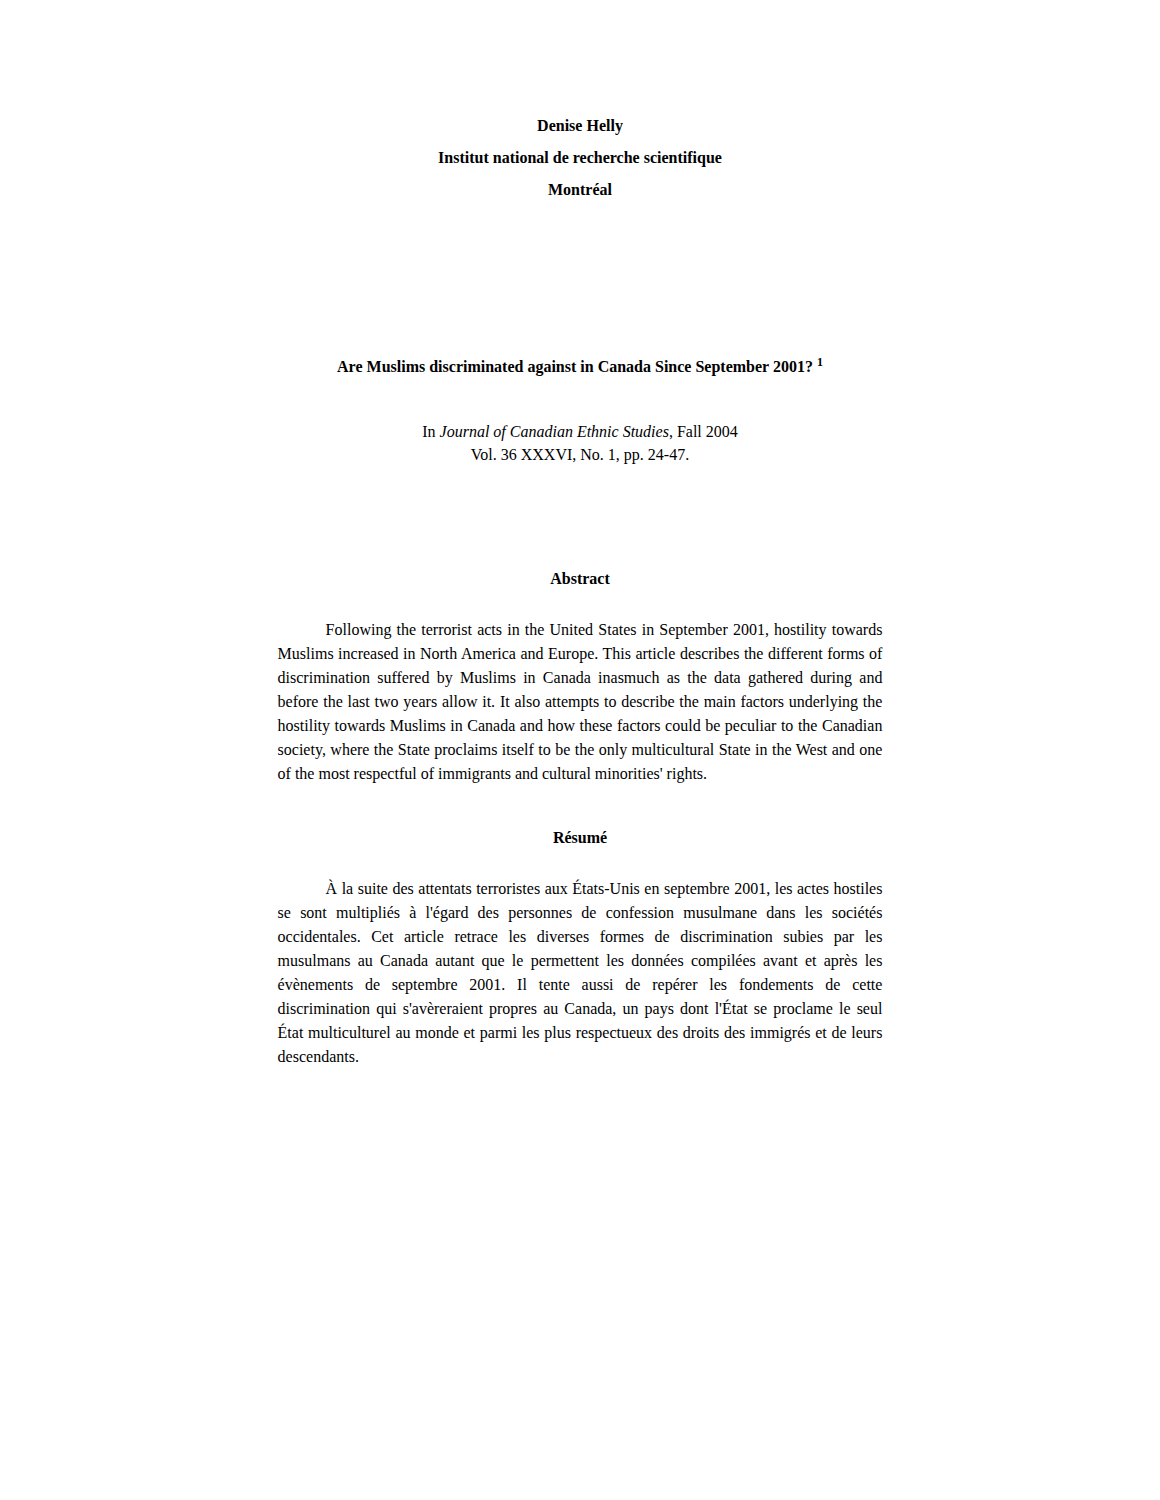Denise Helly
Institut national de recherche scientifique
Montréal
Are Muslims discriminated against in Canada Since September 2001? 1
In Journal of Canadian Ethnic Studies, Fall 2004
Vol. 36 XXXVI, No. 1, pp. 24-47.
Abstract
Following the terrorist acts in the United States in September 2001, hostility towards Muslims increased in North America and Europe. This article describes the different forms of discrimination suffered by Muslims in Canada inasmuch as the data gathered during and before the last two years allow it. It also attempts to describe the main factors underlying the hostility towards Muslims in Canada and how these factors could be peculiar to the Canadian society, where the State proclaims itself to be the only multicultural State in the West and one of the most respectful of immigrants and cultural minorities' rights.
Résumé
À la suite des attentats terroristes aux États-Unis en septembre 2001, les actes hostiles se sont multipliés à l'égard des personnes de confession musulmane dans les sociétés occidentales. Cet article retrace les diverses formes de discrimination subies par les musulmans au Canada autant que le permettent les données compilées avant et après les évènements de septembre 2001. Il tente aussi de repérer les fondements de cette discrimination qui s'avèreraient propres au Canada, un pays dont l'État se proclame le seul État multiculturel au monde et parmi les plus respectueux des droits des immigrés et de leurs descendants.